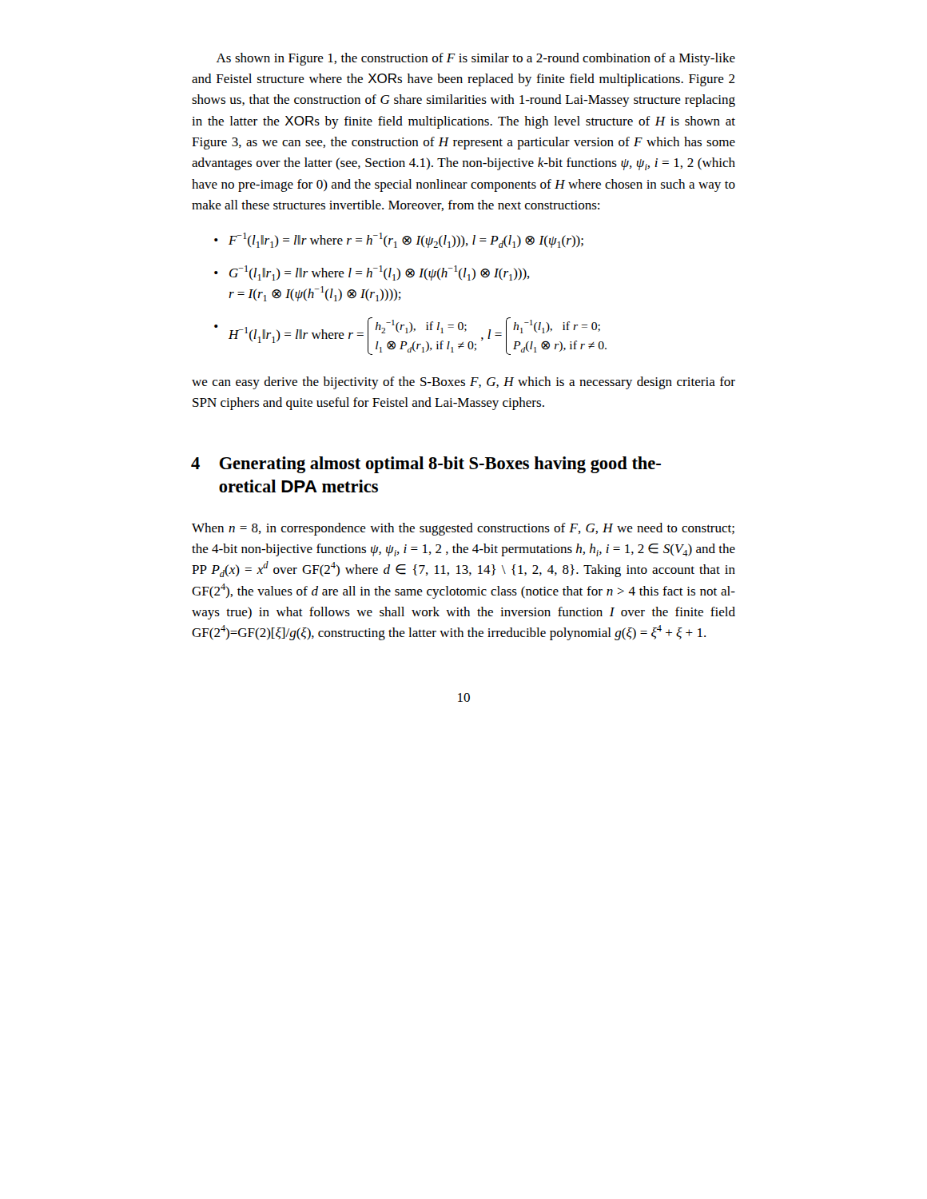As shown in Figure 1, the construction of F is similar to a 2-round combination of a Misty-like and Feistel structure where the XORs have been replaced by finite field multiplications. Figure 2 shows us, that the construction of G share similarities with 1-round Lai-Massey structure replacing in the latter the XORs by finite field multiplications. The high level structure of H is shown at Figure 3, as we can see, the construction of H represent a particular version of F which has some advantages over the latter (see, Section 4.1). The non-bijective k-bit functions ψ, ψi, i = 1, 2 (which have no pre-image for 0) and the special nonlinear components of H where chosen in such a way to make all these structures invertible. Moreover, from the next constructions:
F−1(l1‖r1) = l‖r where r = h−1(r1 ⊗ I(ψ2(l1))), l = Pd(l1) ⊗ I(ψ1(r));
G−1(l1‖r1) = l‖r where l = h−1(l1) ⊗ I(ψ(h−1(l1) ⊗ I(r1))),
r = I(r1 ⊗ I(ψ(h−1(l1) ⊗ I(r1))));
H−1(l1‖r1) = l‖r where r = h2−1(r1), if l1 = 0; l1 ⊗ Pd(r1), if l1 ≠ 0; , l = h1−1(l1), if r = 0; Pd(l1 ⊗ r), if r ≠ 0.
we can easy derive the bijectivity of the S-Boxes F, G, H which is a necessary design criteria for SPN ciphers and quite useful for Feistel and Lai-Massey ciphers.
4 Generating almost optimal 8-bit S-Boxes having good theoretical DPA metrics
When n = 8, in correspondence with the suggested constructions of F, G, H we need to construct; the 4-bit non-bijective functions ψ, ψi, i = 1, 2 , the 4-bit permutations h, hi, i = 1, 2 ∈ S(V4) and the PP Pd(x) = xd over GF(24) where d ∈ {7, 11, 13, 14} \ {1, 2, 4, 8}. Taking into account that in GF(24), the values of d are all in the same cyclotomic class (notice that for n > 4 this fact is not always true) in what follows we shall work with the inversion function I over the finite field GF(24)=GF(2)[ξ]/g(ξ), constructing the latter with the irreducible polynomial g(ξ) = ξ4 + ξ + 1.
10